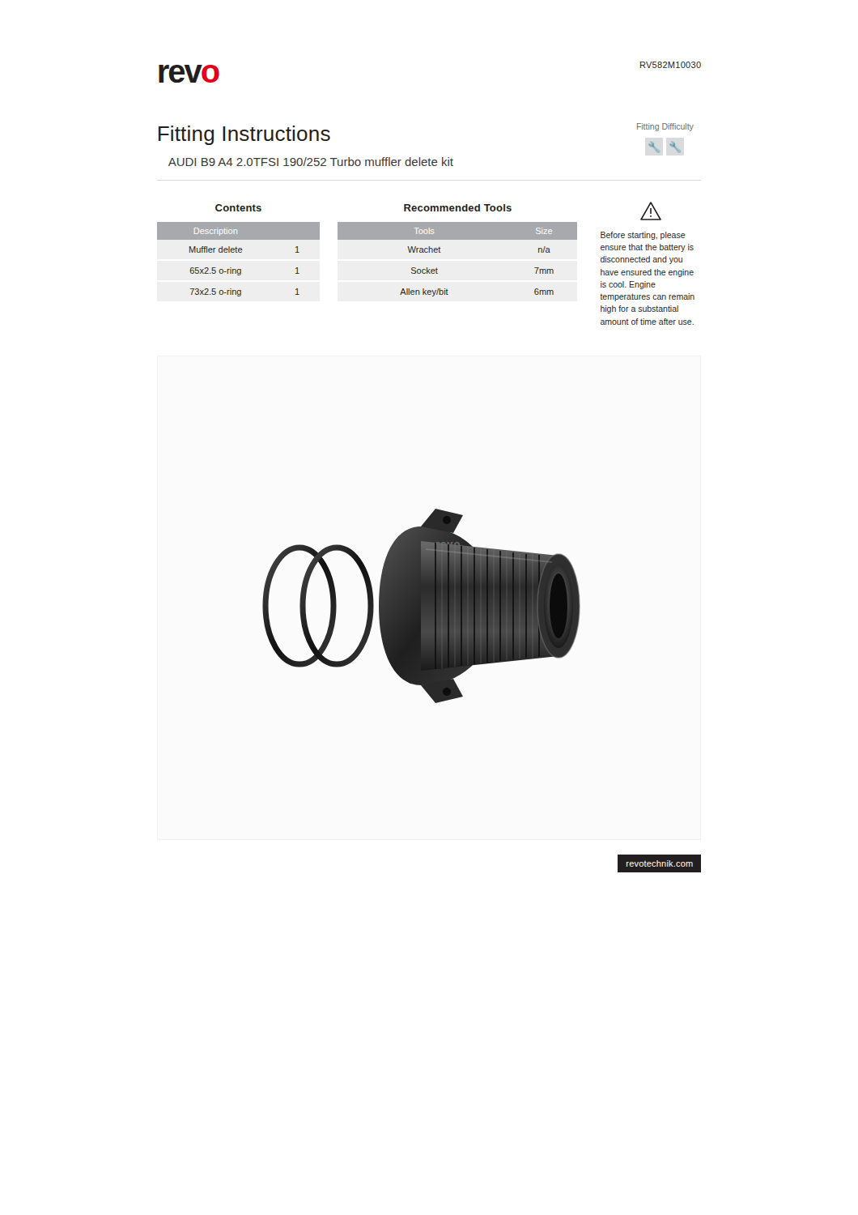revo
RV582M10030
Fitting Instructions
AUDI B9 A4 2.0TFSI 190/252 Turbo muffler delete kit
Fitting Difficulty
🔧 🔧
Contents
| Description | |
| --- | --- |
| Muffler delete | 1 |
| 65x2.5 o-ring | 1 |
| 73x2.5 o-ring | 1 |
Recommended Tools
| Tools | Size |
| --- | --- |
| Wrachet | n/a |
| Socket | 7mm |
| Allen key/bit | 6mm |
Before starting, please ensure that the battery is disconnected and you have ensured the engine is cool. Engine temperatures can remain high for a substantial amount of time after use.
revo
revotechnik.com